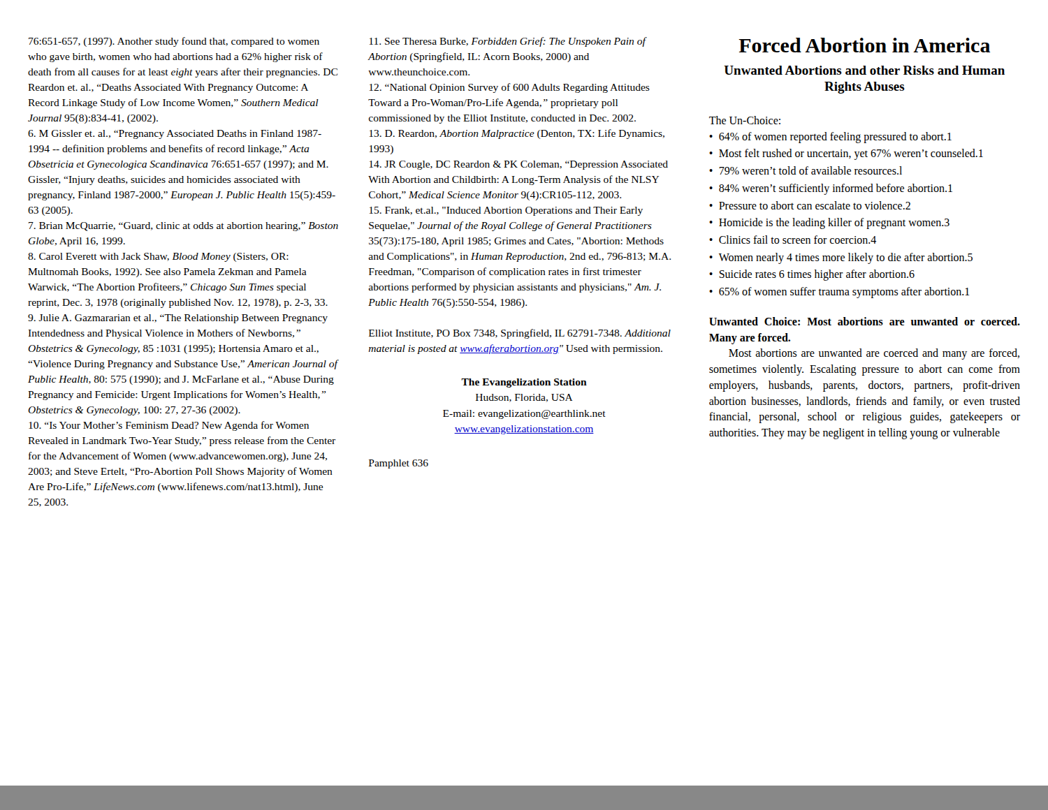76:651-657, (1997). Another study found that, compared to women who gave birth, women who had abortions had a 62% higher risk of death from all causes for at least eight years after their pregnancies. DC Reardon et. al., “Deaths Associated With Pregnancy Outcome: A Record Linkage Study of Low Income Women,” Southern Medical Journal 95(8):834-41, (2002).
6. M Gissler et. al., “Pregnancy Associated Deaths in Finland 1987-1994 -- definition problems and benefits of record linkage,” Acta Obsetricia et Gynecologica Scandinavica 76:651-657 (1997); and M. Gissler, “Injury deaths, suicides and homicides associated with pregnancy, Finland 1987-2000,” European J. Public Health 15(5):459-63 (2005).
7. Brian McQuarrie, “Guard, clinic at odds at abortion hearing,” Boston Globe, April 16, 1999.
8. Carol Everett with Jack Shaw, Blood Money (Sisters, OR: Multnomah Books, 1992). See also Pamela Zekman and Pamela Warwick, “The Abortion Profiteers,” Chicago Sun Times special reprint, Dec. 3, 1978 (originally published Nov. 12, 1978), p. 2-3, 33.
9. Julie A. Gazmararian et al., “The Relationship Between Pregnancy Intendedness and Physical Violence in Mothers of Newborns,” Obstetrics & Gynecology, 85 :1031 (1995); Hortensia Amaro et al., “Violence During Pregnancy and Substance Use,” American Journal of Public Health, 80: 575 (1990); and J. McFarlane et al., “Abuse During Pregnancy and Femicide: Urgent Implications for Women’s Health,” Obstetrics & Gynecology, 100: 27, 27-36 (2002).
10. “Is Your Mother’s Feminism Dead? New Agenda for Women Revealed in Landmark Two-Year Study,” press release from the Center for the Advancement of Women (www.advancewomen.org), June 24, 2003; and Steve Ertelt, “Pro-Abortion Poll Shows Majority of Women Are Pro-Life,” LifeNews.com (www.lifenews.com/nat13.html), June 25, 2003.
11. See Theresa Burke, Forbidden Grief: The Unspoken Pain of Abortion (Springfield, IL: Acorn Books, 2000) and www.theunchoice.com.
12. “National Opinion Survey of 600 Adults Regarding Attitudes Toward a Pro-Woman/Pro-Life Agenda,” proprietary poll commissioned by the Elliot Institute, conducted in Dec. 2002.
13. D. Reardon, Abortion Malpractice (Denton, TX: Life Dynamics, 1993)
14. JR Cougle, DC Reardon & PK Coleman, “Depression Associated With Abortion and Childbirth: A Long-Term Analysis of the NLSY Cohort,” Medical Science Monitor 9(4):CR105-112, 2003.
15. Frank, et.al., "Induced Abortion Operations and Their Early Sequelae," Journal of the Royal College of General Practitioners 35(73):175-180, April 1985; Grimes and Cates, "Abortion: Methods and Complications", in Human Reproduction, 2nd ed., 796-813; M.A. Freedman, "Comparison of complication rates in first trimester abortions performed by physician assistants and physicians," Am. J. Public Health 76(5):550-554, 1986).
Elliot Institute, PO Box 7348, Springfield, IL 62791-7348. Additional material is posted at www.afterabortion.org" Used with permission.
The Evangelization Station
Hudson, Florida, USA
E-mail: evangelization@earthlink.net
www.evangelizationstation.com
Pamphlet 636
Forced Abortion in America
Unwanted Abortions and other Risks and Human Rights Abuses
The Un-Choice:
64% of women reported feeling pressured to abort.1
Most felt rushed or uncertain, yet 67% weren’t counseled.1
79% weren’t told of available resources.l
84% weren’t sufficiently informed before abortion.1
Pressure to abort can escalate to violence.2
Homicide is the leading killer of pregnant women.3
Clinics fail to screen for coercion.4
Women nearly 4 times more likely to die after abortion.5
Suicide rates 6 times higher after abortion.6
65% of women suffer trauma symptoms after abortion.1
Unwanted Choice: Most abortions are unwanted or coerced. Many are forced.
Most abortions are unwanted are coerced and many are forced, sometimes violently. Escalating pressure to abort can come from employers, husbands, parents, doctors, partners, profit-driven abortion businesses, landlords, friends and family, or even trusted financial, personal, school or religious guides, gatekeepers or authorities. They may be negligent in telling young or vulnerable